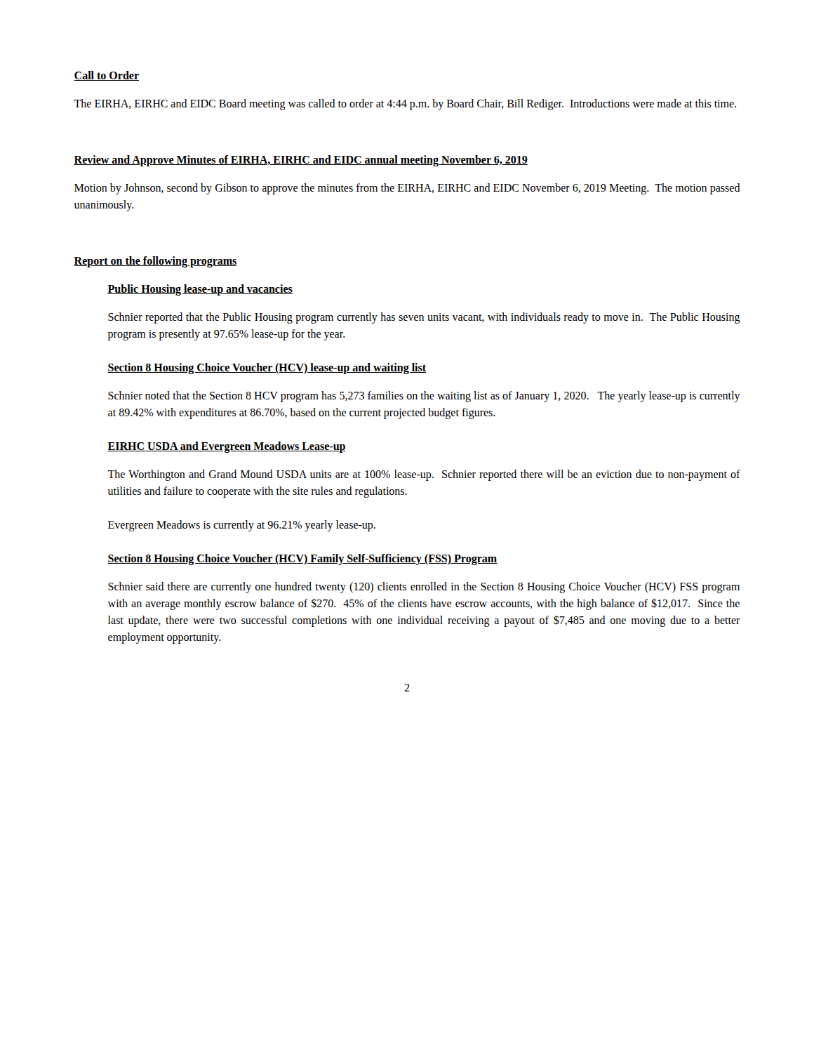Call to Order
The EIRHA, EIRHC and EIDC Board meeting was called to order at 4:44 p.m. by Board Chair, Bill Rediger. Introductions were made at this time.
Review and Approve Minutes of EIRHA, EIRHC and EIDC annual meeting November 6, 2019
Motion by Johnson, second by Gibson to approve the minutes from the EIRHA, EIRHC and EIDC November 6, 2019 Meeting. The motion passed unanimously.
Report on the following programs
Public Housing lease-up and vacancies
Schnier reported that the Public Housing program currently has seven units vacant, with individuals ready to move in. The Public Housing program is presently at 97.65% lease-up for the year.
Section 8 Housing Choice Voucher (HCV) lease-up and waiting list
Schnier noted that the Section 8 HCV program has 5,273 families on the waiting list as of January 1, 2020. The yearly lease-up is currently at 89.42% with expenditures at 86.70%, based on the current projected budget figures.
EIRHC USDA and Evergreen Meadows Lease-up
The Worthington and Grand Mound USDA units are at 100% lease-up. Schnier reported there will be an eviction due to non-payment of utilities and failure to cooperate with the site rules and regulations.
Evergreen Meadows is currently at 96.21% yearly lease-up.
Section 8 Housing Choice Voucher (HCV) Family Self-Sufficiency (FSS) Program
Schnier said there are currently one hundred twenty (120) clients enrolled in the Section 8 Housing Choice Voucher (HCV) FSS program with an average monthly escrow balance of $270. 45% of the clients have escrow accounts, with the high balance of $12,017. Since the last update, there were two successful completions with one individual receiving a payout of $7,485 and one moving due to a better employment opportunity.
2